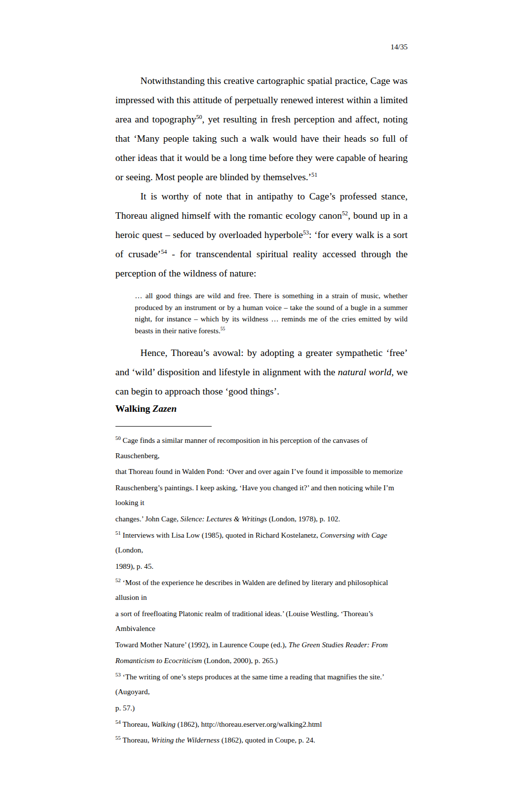14/35
Notwithstanding this creative cartographic spatial practice, Cage was impressed with this attitude of perpetually renewed interest within a limited area and topography50, yet resulting in fresh perception and affect, noting that ‘Many people taking such a walk would have their heads so full of other ideas that it would be a long time before they were capable of hearing or seeing. Most people are blinded by themselves.’51
It is worthy of note that in antipathy to Cage’s professed stance, Thoreau aligned himself with the romantic ecology canon52, bound up in a heroic quest – seduced by overloaded hyperbole53: ‘for every walk is a sort of crusade’54 - for transcendental spiritual reality accessed through the perception of the wildness of nature:
… all good things are wild and free. There is something in a strain of music, whether produced by an instrument or by a human voice – take the sound of a bugle in a summer night, for instance – which by its wildness … reminds me of the cries emitted by wild beasts in their native forests.55
Hence, Thoreau’s avowal: by adopting a greater sympathetic ‘free’ and ‘wild’ disposition and lifestyle in alignment with the natural world, we can begin to approach those ‘good things’.
Walking Zazen
50 Cage finds a similar manner of recomposition in his perception of the canvases of Rauschenberg,
that Thoreau found in Walden Pond: ‘Over and over again I’ve found it impossible to memorize
Rauschenberg’s paintings. I keep asking, ‘Have you changed it?’ and then noticing while I’m looking it
changes.’ John Cage, Silence: Lectures & Writings (London, 1978), p. 102.
51 Interviews with Lisa Low (1985), quoted in Richard Kostelanetz, Conversing with Cage (London,
1989), p. 45.
52 ‘Most of the experience he describes in Walden are defined by literary and philosophical allusion in
a sort of freefloating Platonic realm of traditional ideas.’ (Louise Westling, ‘Thoreau’s Ambivalence
Toward Mother Nature’ (1992), in Laurence Coupe (ed.), The Green Studies Reader: From
Romanticism to Ecocriticism (London, 2000), p. 265.)
53 ‘The writing of one’s steps produces at the same time a reading that magnifies the site.’ (Augoyard,
p. 57.)
54 Thoreau, Walking (1862), http://thoreau.eserver.org/walking2.html
55 Thoreau, Writing the Wilderness (1862), quoted in Coupe, p. 24.